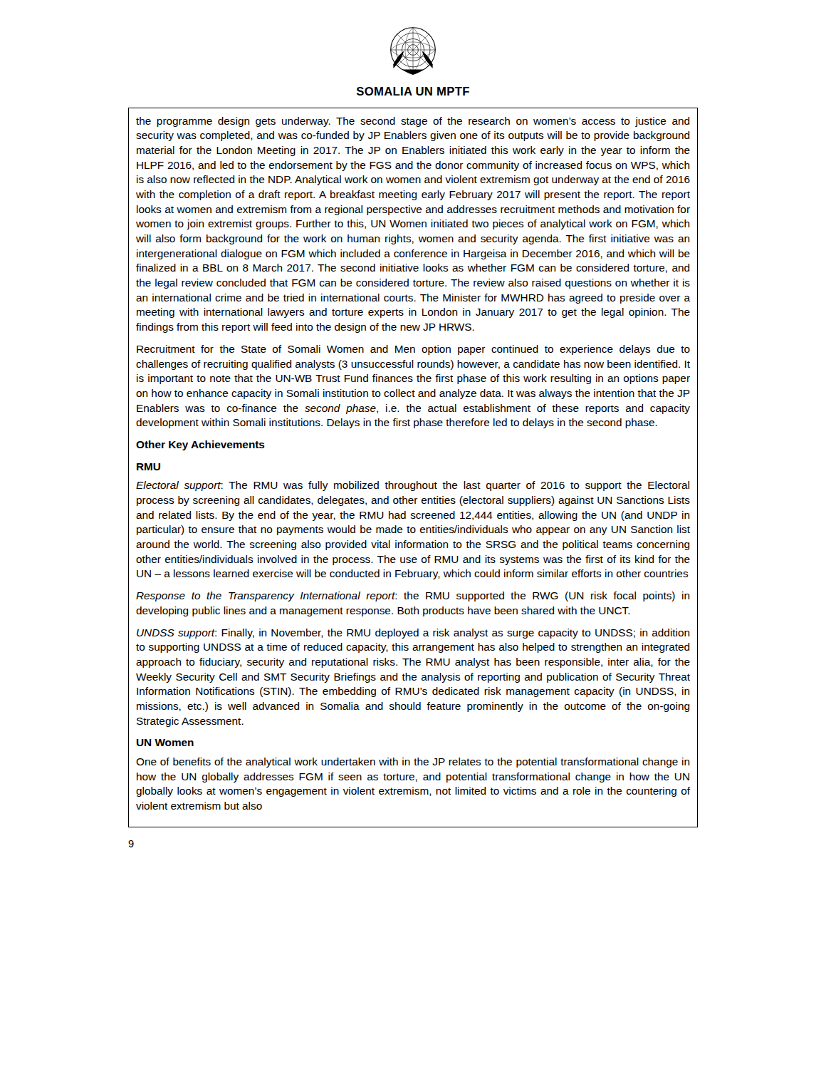SOMALIA UN MPTF
the programme design gets underway. The second stage of the research on women’s access to justice and security was completed, and was co-funded by JP Enablers given one of its outputs will be to provide background material for the London Meeting in 2017. The JP on Enablers initiated this work early in the year to inform the HLPF 2016, and led to the endorsement by the FGS and the donor community of increased focus on WPS, which is also now reflected in the NDP. Analytical work on women and violent extremism got underway at the end of 2016 with the completion of a draft report. A breakfast meeting early February 2017 will present the report. The report looks at women and extremism from a regional perspective and addresses recruitment methods and motivation for women to join extremist groups. Further to this, UN Women initiated two pieces of analytical work on FGM, which will also form background for the work on human rights, women and security agenda. The first initiative was an intergenerational dialogue on FGM which included a conference in Hargeisa in December 2016, and which will be finalized in a BBL on 8 March 2017. The second initiative looks as whether FGM can be considered torture, and the legal review concluded that FGM can be considered torture. The review also raised questions on whether it is an international crime and be tried in international courts. The Minister for MWHRD has agreed to preside over a meeting with international lawyers and torture experts in London in January 2017 to get the legal opinion. The findings from this report will feed into the design of the new JP HRWS.
Recruitment for the State of Somali Women and Men option paper continued to experience delays due to challenges of recruiting qualified analysts (3 unsuccessful rounds) however, a candidate has now been identified. It is important to note that the UN-WB Trust Fund finances the first phase of this work resulting in an options paper on how to enhance capacity in Somali institution to collect and analyze data. It was always the intention that the JP Enablers was to co-finance the second phase, i.e. the actual establishment of these reports and capacity development within Somali institutions. Delays in the first phase therefore led to delays in the second phase.
Other Key Achievements
RMU
Electoral support: The RMU was fully mobilized throughout the last quarter of 2016 to support the Electoral process by screening all candidates, delegates, and other entities (electoral suppliers) against UN Sanctions Lists and related lists. By the end of the year, the RMU had screened 12,444 entities, allowing the UN (and UNDP in particular) to ensure that no payments would be made to entities/individuals who appear on any UN Sanction list around the world. The screening also provided vital information to the SRSG and the political teams concerning other entities/individuals involved in the process. The use of RMU and its systems was the first of its kind for the UN – a lessons learned exercise will be conducted in February, which could inform similar efforts in other countries
Response to the Transparency International report: the RMU supported the RWG (UN risk focal points) in developing public lines and a management response. Both products have been shared with the UNCT.
UNDSS support: Finally, in November, the RMU deployed a risk analyst as surge capacity to UNDSS; in addition to supporting UNDSS at a time of reduced capacity, this arrangement has also helped to strengthen an integrated approach to fiduciary, security and reputational risks. The RMU analyst has been responsible, inter alia, for the Weekly Security Cell and SMT Security Briefings and the analysis of reporting and publication of Security Threat Information Notifications (STIN). The embedding of RMU’s dedicated risk management capacity (in UNDSS, in missions, etc.) is well advanced in Somalia and should feature prominently in the outcome of the on-going Strategic Assessment.
UN Women
One of benefits of the analytical work undertaken with in the JP relates to the potential transformational change in how the UN globally addresses FGM if seen as torture, and potential transformational change in how the UN globally looks at women’s engagement in violent extremism, not limited to victims and a role in the countering of violent extremism but also
9